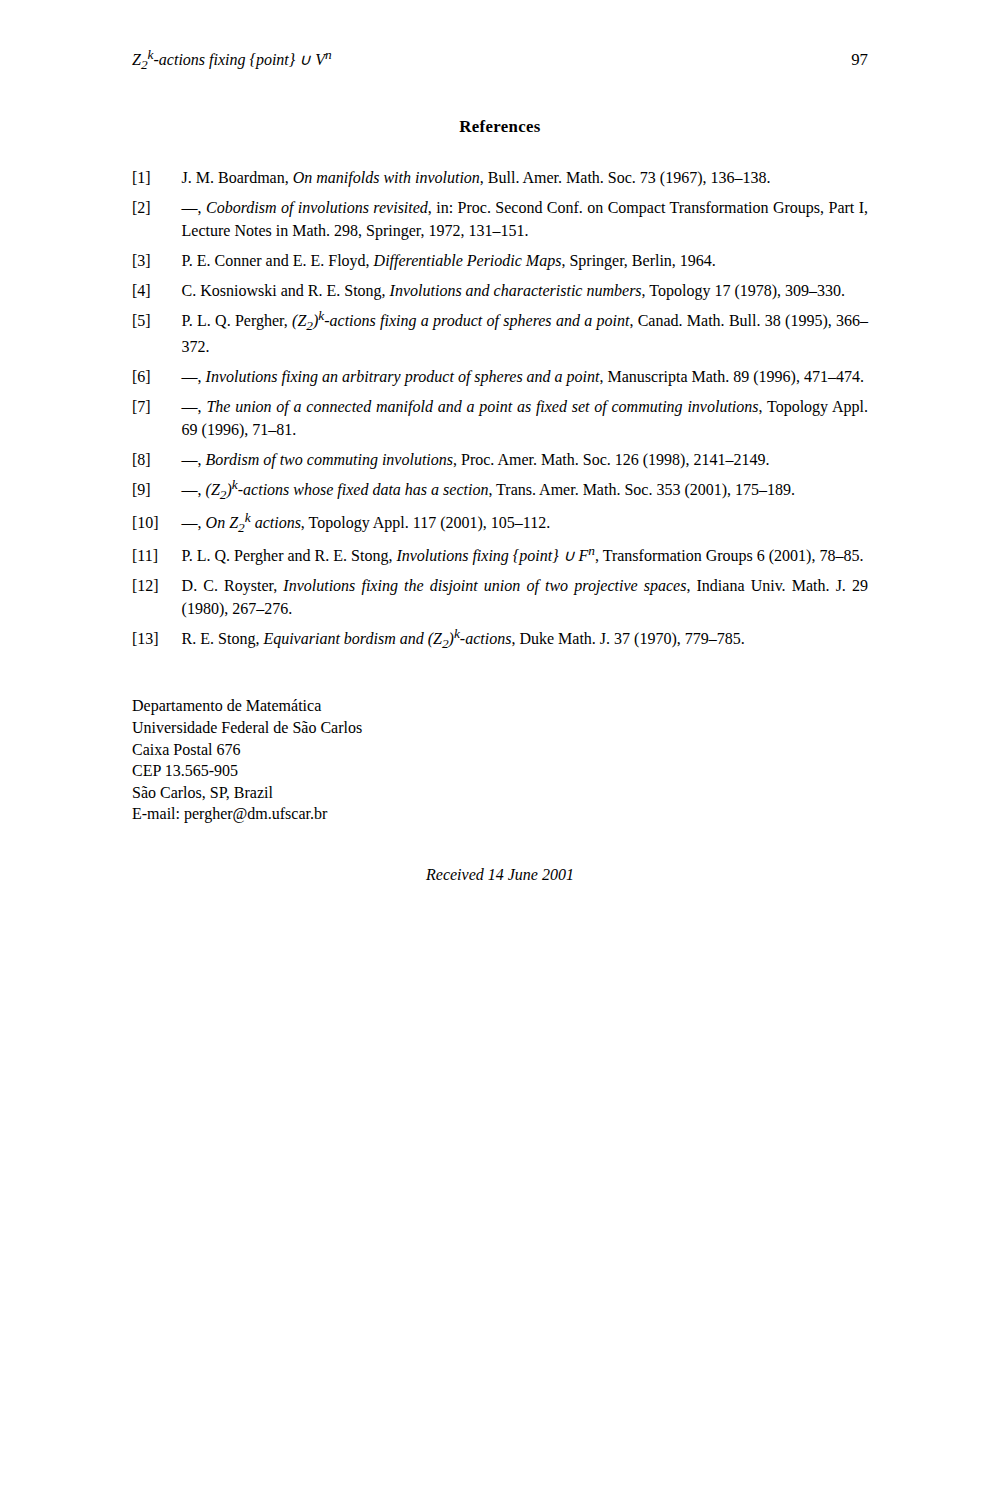Z2k-actions fixing {point} ∪ Vn 97
References
J. M. Boardman, On manifolds with involution, Bull. Amer. Math. Soc. 73 (1967), 136–138.
—, Cobordism of involutions revisited, in: Proc. Second Conf. on Compact Transformation Groups, Part I, Lecture Notes in Math. 298, Springer, 1972, 131–151.
P. E. Conner and E. E. Floyd, Differentiable Periodic Maps, Springer, Berlin, 1964.
C. Kosniowski and R. E. Stong, Involutions and characteristic numbers, Topology 17 (1978), 309–330.
P. L. Q. Pergher, (Z2)k-actions fixing a product of spheres and a point, Canad. Math. Bull. 38 (1995), 366–372.
—, Involutions fixing an arbitrary product of spheres and a point, Manuscripta Math. 89 (1996), 471–474.
—, The union of a connected manifold and a point as fixed set of commuting involutions, Topology Appl. 69 (1996), 71–81.
—, Bordism of two commuting involutions, Proc. Amer. Math. Soc. 126 (1998), 2141–2149.
—, (Z2)k-actions whose fixed data has a section, Trans. Amer. Math. Soc. 353 (2001), 175–189.
—, On Z2k actions, Topology Appl. 117 (2001), 105–112.
P. L. Q. Pergher and R. E. Stong, Involutions fixing {point} ∪ Fn, Transformation Groups 6 (2001), 78–85.
D. C. Royster, Involutions fixing the disjoint union of two projective spaces, Indiana Univ. Math. J. 29 (1980), 267–276.
R. E. Stong, Equivariant bordism and (Z2)k-actions, Duke Math. J. 37 (1970), 779–785.
Departamento de Matemática
Universidade Federal de São Carlos
Caixa Postal 676
CEP 13.565-905
São Carlos, SP, Brazil
E-mail: pergher@dm.ufscar.br
Received 14 June 2001